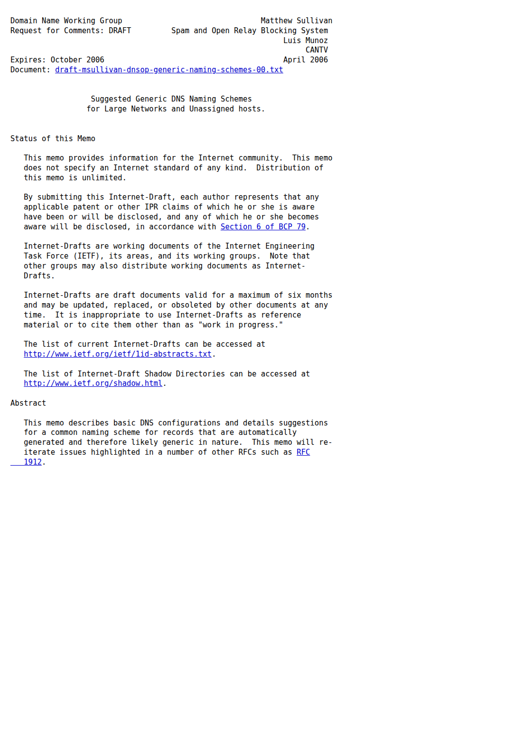Domain Name Working Group                               Matthew Sullivan
Request for Comments: DRAFT         Spam and Open Relay Blocking System
                                                             Luis Munoz
                                                                  CANTV
Expires: October 2006                                        April 2006
Document: draft-msullivan-dnsop-generic-naming-schemes-00.txt


                  Suggested Generic DNS Naming Schemes
                 for Large Networks and Unassigned hosts.


Status of this Memo

   This memo provides information for the Internet community.  This memo
   does not specify an Internet standard of any kind.  Distribution of
   this memo is unlimited.

   By submitting this Internet-Draft, each author represents that any
   applicable patent or other IPR claims of which he or she is aware
   have been or will be disclosed, and any of which he or she becomes
   aware will be disclosed, in accordance with Section 6 of BCP 79.

   Internet-Drafts are working documents of the Internet Engineering
   Task Force (IETF), its areas, and its working groups.  Note that
   other groups may also distribute working documents as Internet-
   Drafts.

   Internet-Drafts are draft documents valid for a maximum of six months
   and may be updated, replaced, or obsoleted by other documents at any
   time.  It is inappropriate to use Internet-Drafts as reference
   material or to cite them other than as "work in progress."

   The list of current Internet-Drafts can be accessed at
   http://www.ietf.org/ietf/1id-abstracts.txt.

   The list of Internet-Draft Shadow Directories can be accessed at
   http://www.ietf.org/shadow.html.

Abstract

   This memo describes basic DNS configurations and details suggestions
   for a common naming scheme for records that are automatically
   generated and therefore likely generic in nature.  This memo will re-
   iterate issues highlighted in a number of other RFCs such as RFC
   1912.